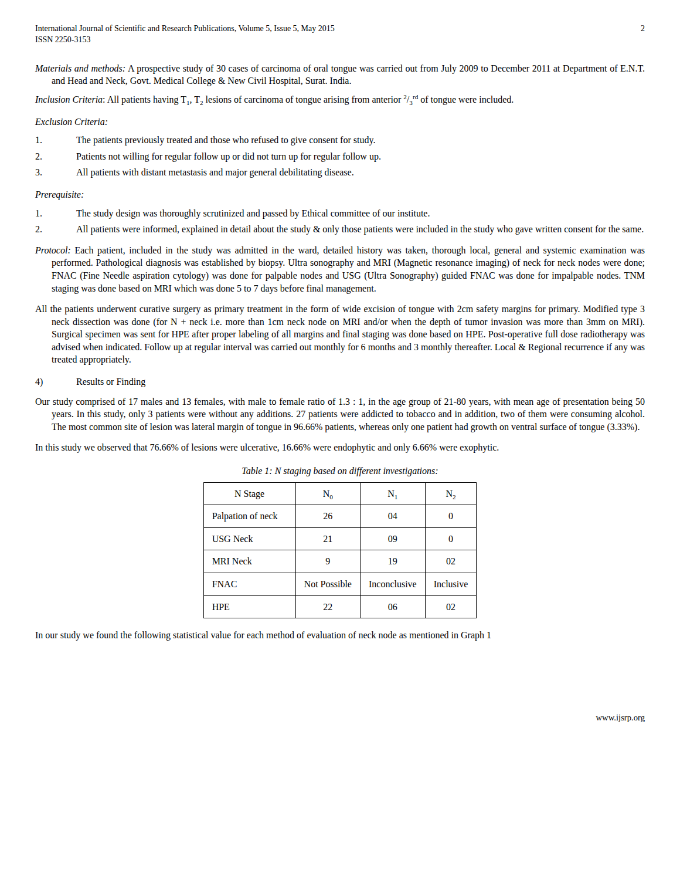International Journal of Scientific and Research Publications, Volume 5, Issue 5, May 2015 ISSN 2250-3153 2
Materials and methods: A prospective study of 30 cases of carcinoma of oral tongue was carried out from July 2009 to December 2011 at Department of E.N.T. and Head and Neck, Govt. Medical College & New Civil Hospital, Surat. India.
Inclusion Criteria: All patients having T1, T2 lesions of carcinoma of tongue arising from anterior 2/3rd of tongue were included.
Exclusion Criteria:
1. The patients previously treated and those who refused to give consent for study.
2. Patients not willing for regular follow up or did not turn up for regular follow up.
3. All patients with distant metastasis and major general debilitating disease.
Prerequisite:
1. The study design was thoroughly scrutinized and passed by Ethical committee of our institute.
2. All patients were informed, explained in detail about the study & only those patients were included in the study who gave written consent for the same.
Protocol: Each patient, included in the study was admitted in the ward, detailed history was taken, thorough local, general and systemic examination was performed. Pathological diagnosis was established by biopsy. Ultra sonography and MRI (Magnetic resonance imaging) of neck for neck nodes were done; FNAC (Fine Needle aspiration cytology) was done for palpable nodes and USG (Ultra Sonography) guided FNAC was done for impalpable nodes. TNM staging was done based on MRI which was done 5 to 7 days before final management.
All the patients underwent curative surgery as primary treatment in the form of wide excision of tongue with 2cm safety margins for primary. Modified type 3 neck dissection was done (for N + neck i.e. more than 1cm neck node on MRI and/or when the depth of tumor invasion was more than 3mm on MRI). Surgical specimen was sent for HPE after proper labeling of all margins and final staging was done based on HPE. Post-operative full dose radiotherapy was advised when indicated. Follow up at regular interval was carried out monthly for 6 months and 3 monthly thereafter. Local & Regional recurrence if any was treated appropriately.
4) Results or Finding
Our study comprised of 17 males and 13 females, with male to female ratio of 1.3 : 1, in the age group of 21-80 years, with mean age of presentation being 50 years. In this study, only 3 patients were without any additions. 27 patients were addicted to tobacco and in addition, two of them were consuming alcohol. The most common site of lesion was lateral margin of tongue in 96.66% patients, whereas only one patient had growth on ventral surface of tongue (3.33%).
In this study we observed that 76.66% of lesions were ulcerative, 16.66% were endophytic and only 6.66% were exophytic.
Table 1: N staging based on different investigations:
| N Stage | N 0 | N 1 | N 2 |
| Palpation of neck | 26 | 04 | 0 |
| USG Neck | 21 | 09 | 0 |
| MRI Neck | 9 | 19 | 02 |
| FNAC | Not Possible | Inconclusive | Inclusive |
| HPE | 22 | 06 | 02 |
In our study we found the following statistical value for each method of evaluation of neck node as mentioned in Graph 1
www.ijsrp.org